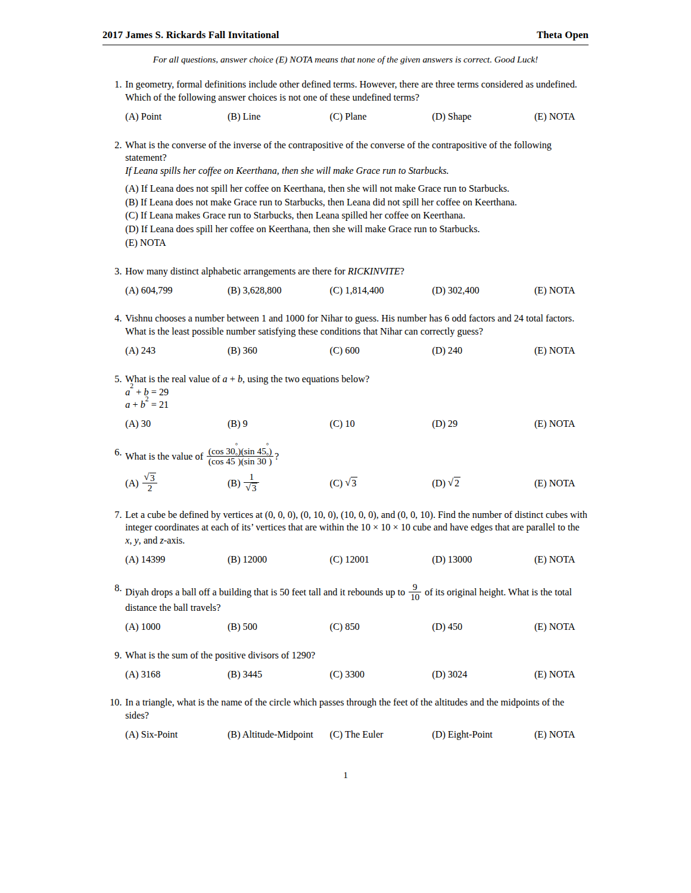2017 James S. Rickards Fall Invitational Theta Open
For all questions, answer choice (E) NOTA means that none of the given answers is correct. Good Luck!
In geometry, formal definitions include other defined terms. However, there are three terms considered as undefined. Which of the following answer choices is not one of these undefined terms?
(A) Point (B) Line (C) Plane (D) Shape (E) NOTA
What is the converse of the inverse of the contrapositive of the converse of the contrapositive of the following statement?
If Leana spills her coffee on Keerthana, then she will make Grace run to Starbucks.
(A) If Leana does not spill her coffee on Keerthana, then she will not make Grace run to Starbucks.
(B) If Leana does not make Grace run to Starbucks, then Leana did not spill her coffee on Keerthana.
(C) If Leana makes Grace run to Starbucks, then Leana spilled her coffee on Keerthana.
(D) If Leana does spill her coffee on Keerthana, then she will make Grace run to Starbucks.
(E) NOTA
How many distinct alphabetic arrangements are there for RICKINVITE?
(A) 604,799 (B) 3,628,800 (C) 1,814,400 (D) 302,400 (E) NOTA
Vishnu chooses a number between 1 and 1000 for Nihar to guess. His number has 6 odd factors and 24 total factors. What is the least possible number satisfying these conditions that Nihar can correctly guess?
(A) 243 (B) 360 (C) 600 (D) 240 (E) NOTA
What is the real value of a + b, using the two equations below?
a2 + b = 29 a + b2 = 21
(A) 30 (B) 9 (C) 10 (D) 29 (E) NOTA
What is the value of (cos 30°)(sin 45°) (cos 45°)(sin 30°) ?
(A) 32 (B) 13 (C) 3 (D) 2 (E) NOTA
Let a cube be defined by vertices at (0, 0, 0), (0, 10, 0), (10, 0, 0), and (0, 0, 10). Find the number of distinct cubes with integer coordinates at each of its’ vertices that are within the 10 × 10 × 10 cube and have edges that are parallel to the x, y, and z-axis.
(A) 14399 (B) 12000 (C) 12001 (D) 13000 (E) NOTA
Diyah drops a ball off a building that is 50 feet tall and it rebounds up to 910 of its original height. What is the total distance the ball travels?
(A) 1000 (B) 500 (C) 850 (D) 450 (E) NOTA
What is the sum of the positive divisors of 1290?
(A) 3168 (B) 3445 (C) 3300 (D) 3024 (E) NOTA
In a triangle, what is the name of the circle which passes through the feet of the altitudes and the midpoints of the sides?
(A) Six-Point (B) Altitude-Midpoint (C) The Euler (D) Eight-Point (E) NOTA
1